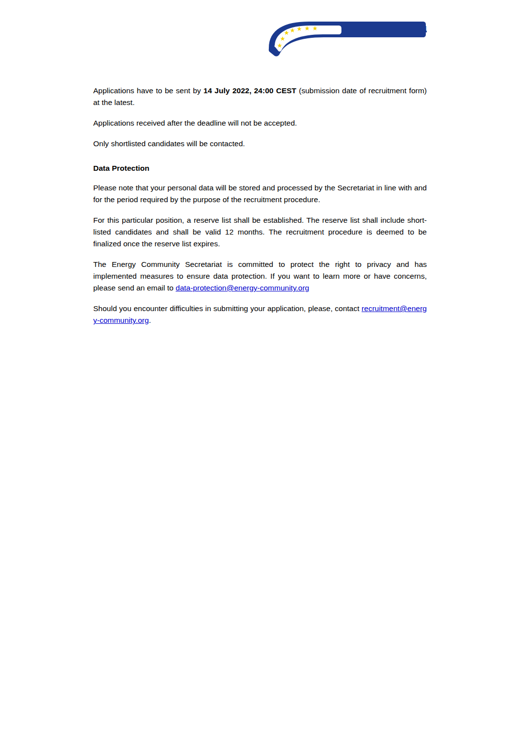Energy Community Energy Community
Applications have to be sent by 14 July 2022, 24:00 CEST (submission date of recruitment form) at the latest.
Applications received after the deadline will not be accepted.
Only shortlisted candidates will be contacted.
Data Protection
Please note that your personal data will be stored and processed by the Secretariat in line with and for the period required by the purpose of the recruitment procedure.
For this particular position, a reserve list shall be established. The reserve list shall include short-listed candidates and shall be valid 12 months. The recruitment procedure is deemed to be finalized once the reserve list expires.
The Energy Community Secretariat is committed to protect the right to privacy and has implemented measures to ensure data protection. If you want to learn more or have concerns, please send an email to data-protection@energy-community.org
Should you encounter difficulties in submitting your application, please, contact recruitment@energy-community.org.